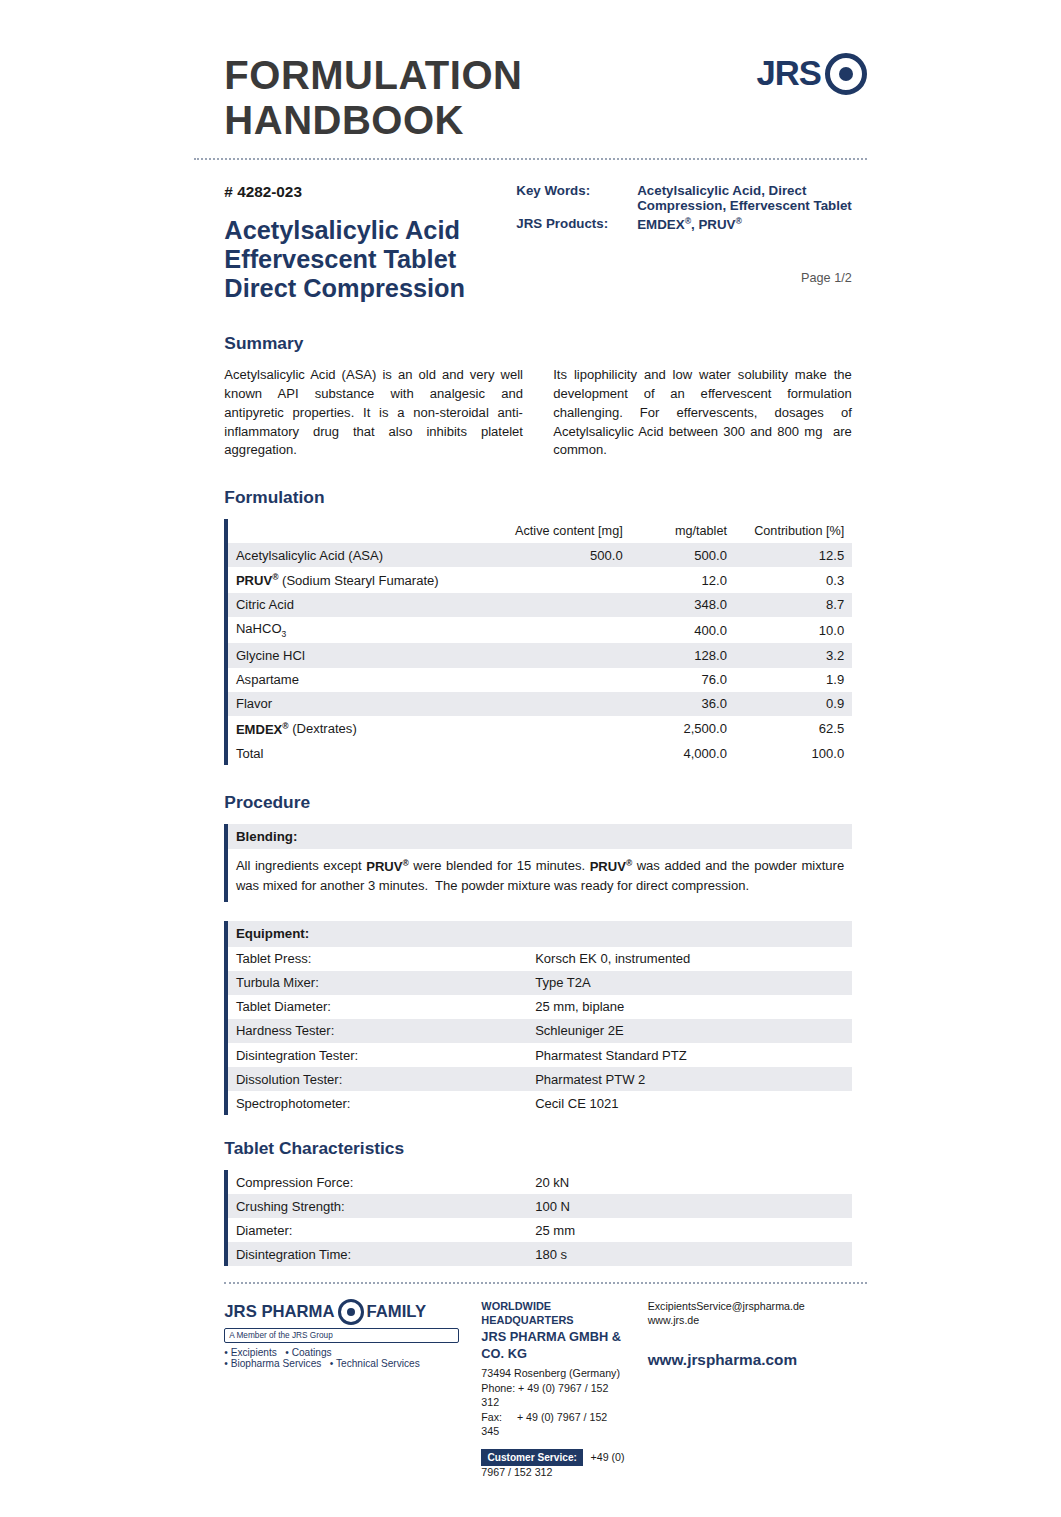FORMULATION HANDBOOK
JRS
# 4282-023
Acetylsalicylic Acid
Effervescent Tablet
Direct Compression
Key Words:
Acetylsalicylic Acid, Direct
Compression, Effervescent Tablet
JRS Products:
EMDEX®, PRUV®
Page 1/2
Summary
Acetylsalicylic Acid (ASA) is an old and very well known API substance with analgesic and antipyretic properties. It is a non-steroidal anti-inflammatory drug that also inhibits platelet aggregation.
Its lipophilicity and low water solubility make the development of an effervescent formulation challenging. For effervescents, dosages of Acetylsalicylic Acid between 300 and 800 mg are common.
Formulation
| | Active content [mg] | mg/tablet | Contribution [%] |
| --- | --- | --- | --- |
| Acetylsalicylic Acid (ASA) | 500.0 | 500.0 | 12.5 |
| PRUV ® (Sodium Stearyl Fumarate) | | 12.0 | 0.3 |
| Citric Acid | | 348.0 | 8.7 |
| NaHCO 3 | | 400.0 | 10.0 |
| Glycine HCl | | 128.0 | 3.2 |
| Aspartame | | 76.0 | 1.9 |
| Flavor | | 36.0 | 0.9 |
| EMDEX ® (Dextrates) | | 2,500.0 | 62.5 |
| Total | | 4,000.0 | 100.0 |
Procedure
Blending:
All ingredients except PRUV® were blended for 15 minutes. PRUV® was added and the powder mixture was mixed for another 3 minutes. The powder mixture was ready for direct compression.
Equipment:
| Tablet Press: | Korsch EK 0, instrumented |
| Turbula Mixer: | Type T2A |
| Tablet Diameter: | 25 mm, biplane |
| Hardness Tester: | Schleuniger 2E |
| Disintegration Tester: | Pharmatest Standard PTZ |
| Dissolution Tester: | Pharmatest PTW 2 |
| Spectrophotometer: | Cecil CE 1021 |
Tablet Characteristics
| Compression Force: | 20 kN |
| Crushing Strength: | 100 N |
| Diameter: | 25 mm |
| Disintegration Time: | 180 s |
JRS PHARMA FAMILY
A Member of the JRS Group
Excipients • Coatings
Biopharma Services • Technical Services
WORLDWIDE HEADQUARTERS
JRS PHARMA GMBH & CO. KG
73494 Rosenberg (Germany)
Phone: + 49 (0) 7967 / 152 312
Fax: + 49 (0) 7967 / 152 345
Customer Service:+49 (0) 7967 / 152 312
ExcipientsService@jrspharma.de
www.jrs.de
www.jrspharma.com